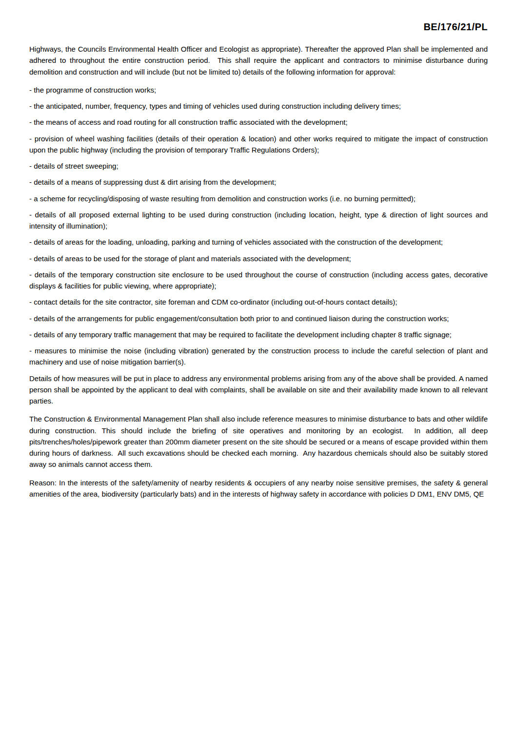BE/176/21/PL
Highways, the Councils Environmental Health Officer and Ecologist as appropriate). Thereafter the approved Plan shall be implemented and adhered to throughout the entire construction period. This shall require the applicant and contractors to minimise disturbance during demolition and construction and will include (but not be limited to) details of the following information for approval:
- the programme of construction works;
- the anticipated, number, frequency, types and timing of vehicles used during construction including delivery times;
- the means of access and road routing for all construction traffic associated with the development;
- provision of wheel washing facilities (details of their operation & location) and other works required to mitigate the impact of construction upon the public highway (including the provision of temporary Traffic Regulations Orders);
- details of street sweeping;
- details of a means of suppressing dust & dirt arising from the development;
- a scheme for recycling/disposing of waste resulting from demolition and construction works (i.e. no burning permitted);
- details of all proposed external lighting to be used during construction (including location, height, type & direction of light sources and intensity of illumination);
- details of areas for the loading, unloading, parking and turning of vehicles associated with the construction of the development;
- details of areas to be used for the storage of plant and materials associated with the development;
- details of the temporary construction site enclosure to be used throughout the course of construction (including access gates, decorative displays & facilities for public viewing, where appropriate);
- contact details for the site contractor, site foreman and CDM co-ordinator (including out-of-hours contact details);
- details of the arrangements for public engagement/consultation both prior to and continued liaison during the construction works;
- details of any temporary traffic management that may be required to facilitate the development including chapter 8 traffic signage;
- measures to minimise the noise (including vibration) generated by the construction process to include the careful selection of plant and machinery and use of noise mitigation barrier(s).
Details of how measures will be put in place to address any environmental problems arising from any of the above shall be provided. A named person shall be appointed by the applicant to deal with complaints, shall be available on site and their availability made known to all relevant parties.
The Construction & Environmental Management Plan shall also include reference measures to minimise disturbance to bats and other wildlife during construction. This should include the briefing of site operatives and monitoring by an ecologist. In addition, all deep pits/trenches/holes/pipework greater than 200mm diameter present on the site should be secured or a means of escape provided within them during hours of darkness. All such excavations should be checked each morning. Any hazardous chemicals should also be suitably stored away so animals cannot access them.
Reason: In the interests of the safety/amenity of nearby residents & occupiers of any nearby noise sensitive premises, the safety & general amenities of the area, biodiversity (particularly bats) and in the interests of highway safety in accordance with policies D DM1, ENV DM5, QE